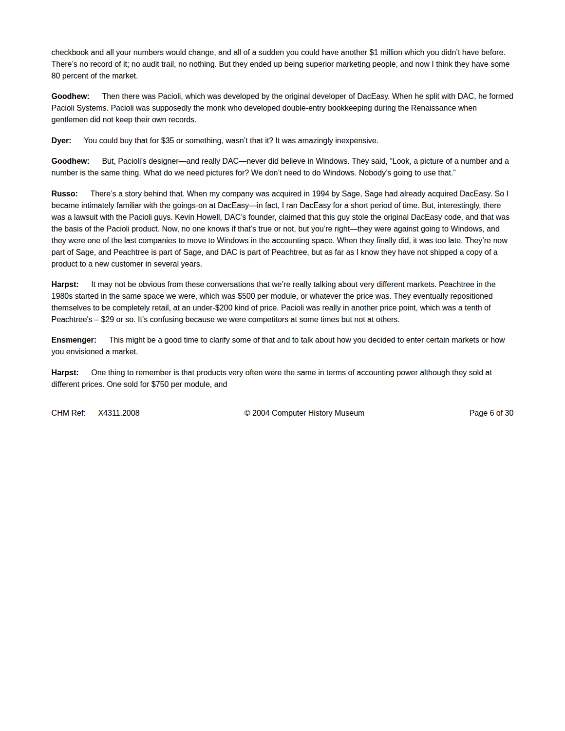checkbook and all your numbers would change, and all of a sudden you could have another $1 million which you didn’t have before. There’s no record of it; no audit trail, no nothing. But they ended up being superior marketing people, and now I think they have some 80 percent of the market.
Goodhew: Then there was Pacioli, which was developed by the original developer of DacEasy. When he split with DAC, he formed Pacioli Systems. Pacioli was supposedly the monk who developed double-entry bookkeeping during the Renaissance when gentlemen did not keep their own records.
Dyer: You could buy that for $35 or something, wasn’t that it? It was amazingly inexpensive.
Goodhew: But, Pacioli’s designer—and really DAC—never did believe in Windows. They said, “Look, a picture of a number and a number is the same thing. What do we need pictures for? We don’t need to do Windows. Nobody’s going to use that.”
Russo: There’s a story behind that. When my company was acquired in 1994 by Sage, Sage had already acquired DacEasy. So I became intimately familiar with the goings-on at DacEasy—in fact, I ran DacEasy for a short period of time. But, interestingly, there was a lawsuit with the Pacioli guys. Kevin Howell, DAC’s founder, claimed that this guy stole the original DacEasy code, and that was the basis of the Pacioli product. Now, no one knows if that’s true or not, but you’re right—they were against going to Windows, and they were one of the last companies to move to Windows in the accounting space. When they finally did, it was too late. They’re now part of Sage, and Peachtree is part of Sage, and DAC is part of Peachtree, but as far as I know they have not shipped a copy of a product to a new customer in several years.
Harpst: It may not be obvious from these conversations that we’re really talking about very different markets. Peachtree in the 1980s started in the same space we were, which was $500 per module, or whatever the price was. They eventually repositioned themselves to be completely retail, at an under-$200 kind of price. Pacioli was really in another price point, which was a tenth of Peachtree's – $29 or so. It’s confusing because we were competitors at some times but not at others.
Ensmenger: This might be a good time to clarify some of that and to talk about how you decided to enter certain markets or how you envisioned a market.
Harpst: One thing to remember is that products very often were the same in terms of accounting power although they sold at different prices. One sold for $750 per module, and
CHM Ref: X4311.2008 © 2004 Computer History Museum Page 6 of 30